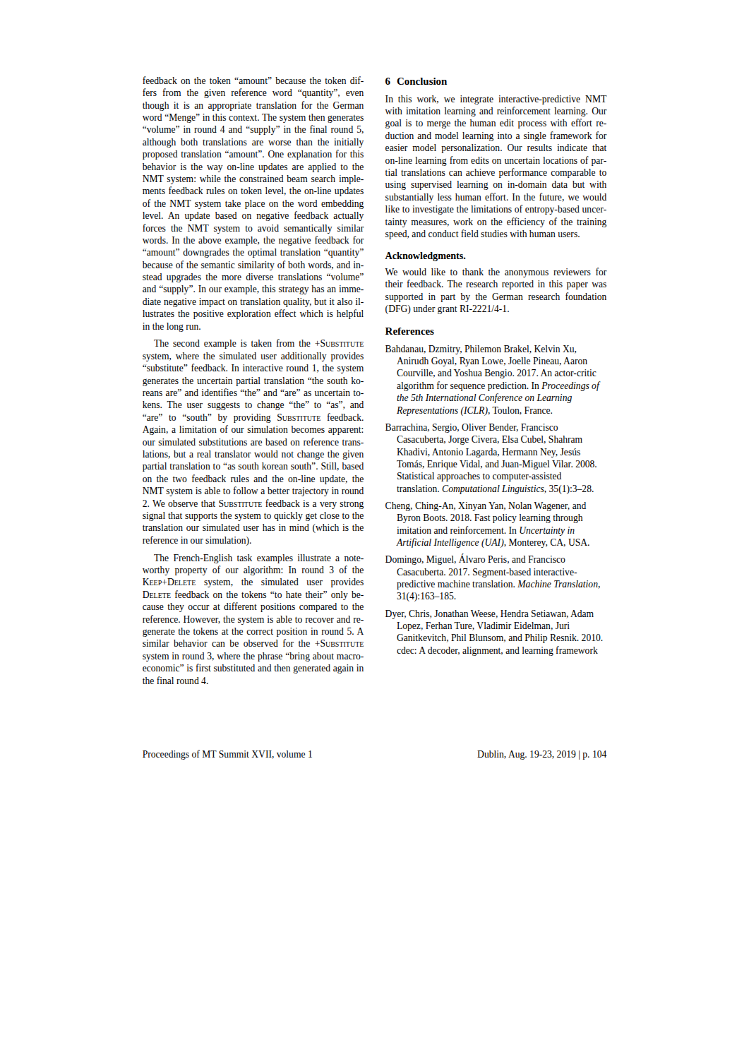feedback on the token “amount” because the token differs from the given reference word “quantity”, even though it is an appropriate translation for the German word “Menge” in this context. The system then generates “volume” in round 4 and “supply” in the final round 5, although both translations are worse than the initially proposed translation “amount”. One explanation for this behavior is the way on-line updates are applied to the NMT system: while the constrained beam search implements feedback rules on token level, the on-line updates of the NMT system take place on the word embedding level. An update based on negative feedback actually forces the NMT system to avoid semantically similar words. In the above example, the negative feedback for “amount” downgrades the optimal translation “quantity” because of the semantic similarity of both words, and instead upgrades the more diverse translations “volume” and “supply”. In our example, this strategy has an immediate negative impact on translation quality, but it also illustrates the positive exploration effect which is helpful in the long run.
The second example is taken from the +Substitute system, where the simulated user additionally provides “substitute” feedback. In interactive round 1, the system generates the uncertain partial translation “the south koreans are” and identifies “the” and “are” as uncertain tokens. The user suggests to change “the” to “as”, and “are” to “south” by providing Substitute feedback. Again, a limitation of our simulation becomes apparent: our simulated substitutions are based on reference translations, but a real translator would not change the given partial translation to “as south korean south”. Still, based on the two feedback rules and the on-line update, the NMT system is able to follow a better trajectory in round 2. We observe that Substitute feedback is a very strong signal that supports the system to quickly get close to the translation our simulated user has in mind (which is the reference in our simulation).
The French-English task examples illustrate a noteworthy property of our algorithm: In round 3 of the Keep+Delete system, the simulated user provides Delete feedback on the tokens “to hate their” only because they occur at different positions compared to the reference. However, the system is able to recover and re-generate the tokens at the correct position in round 5. A similar behavior can be observed for the +Substitute system in round 3, where the phrase “bring about macroeconomic” is first substituted and then generated again in the final round 4.
6 Conclusion
In this work, we integrate interactive-predictive NMT with imitation learning and reinforcement learning. Our goal is to merge the human edit process with effort reduction and model learning into a single framework for easier model personalization. Our results indicate that on-line learning from edits on uncertain locations of partial translations can achieve performance comparable to using supervised learning on in-domain data but with substantially less human effort. In the future, we would like to investigate the limitations of entropy-based uncertainty measures, work on the efficiency of the training speed, and conduct field studies with human users.
Acknowledgments.
We would like to thank the anonymous reviewers for their feedback. The research reported in this paper was supported in part by the German research foundation (DFG) under grant RI-2221/4-1.
References
Bahdanau, Dzmitry, Philemon Brakel, Kelvin Xu, Anirudh Goyal, Ryan Lowe, Joelle Pineau, Aaron Courville, and Yoshua Bengio. 2017. An actor-critic algorithm for sequence prediction. In Proceedings of the 5th International Conference on Learning Representations (ICLR), Toulon, France.
Barrachina, Sergio, Oliver Bender, Francisco Casacuberta, Jorge Civera, Elsa Cubel, Shahram Khadivi, Antonio Lagarda, Hermann Ney, Jesús Tomás, Enrique Vidal, and Juan-Miguel Vilar. 2008. Statistical approaches to computer-assisted translation. Computational Linguistics, 35(1):3–28.
Cheng, Ching-An, Xinyan Yan, Nolan Wagener, and Byron Boots. 2018. Fast policy learning through imitation and reinforcement. In Uncertainty in Artificial Intelligence (UAI), Monterey, CA, USA.
Domingo, Miguel, Álvaro Peris, and Francisco Casacuberta. 2017. Segment-based interactive-predictive machine translation. Machine Translation, 31(4):163–185.
Dyer, Chris, Jonathan Weese, Hendra Setiawan, Adam Lopez, Ferhan Ture, Vladimir Eidelman, Juri Ganitkevitch, Phil Blunsom, and Philip Resnik. 2010. cdec: A decoder, alignment, and learning framework
Proceedings of MT Summit XVII, volume 1 Dublin, Aug. 19-23, 2019 | p. 104